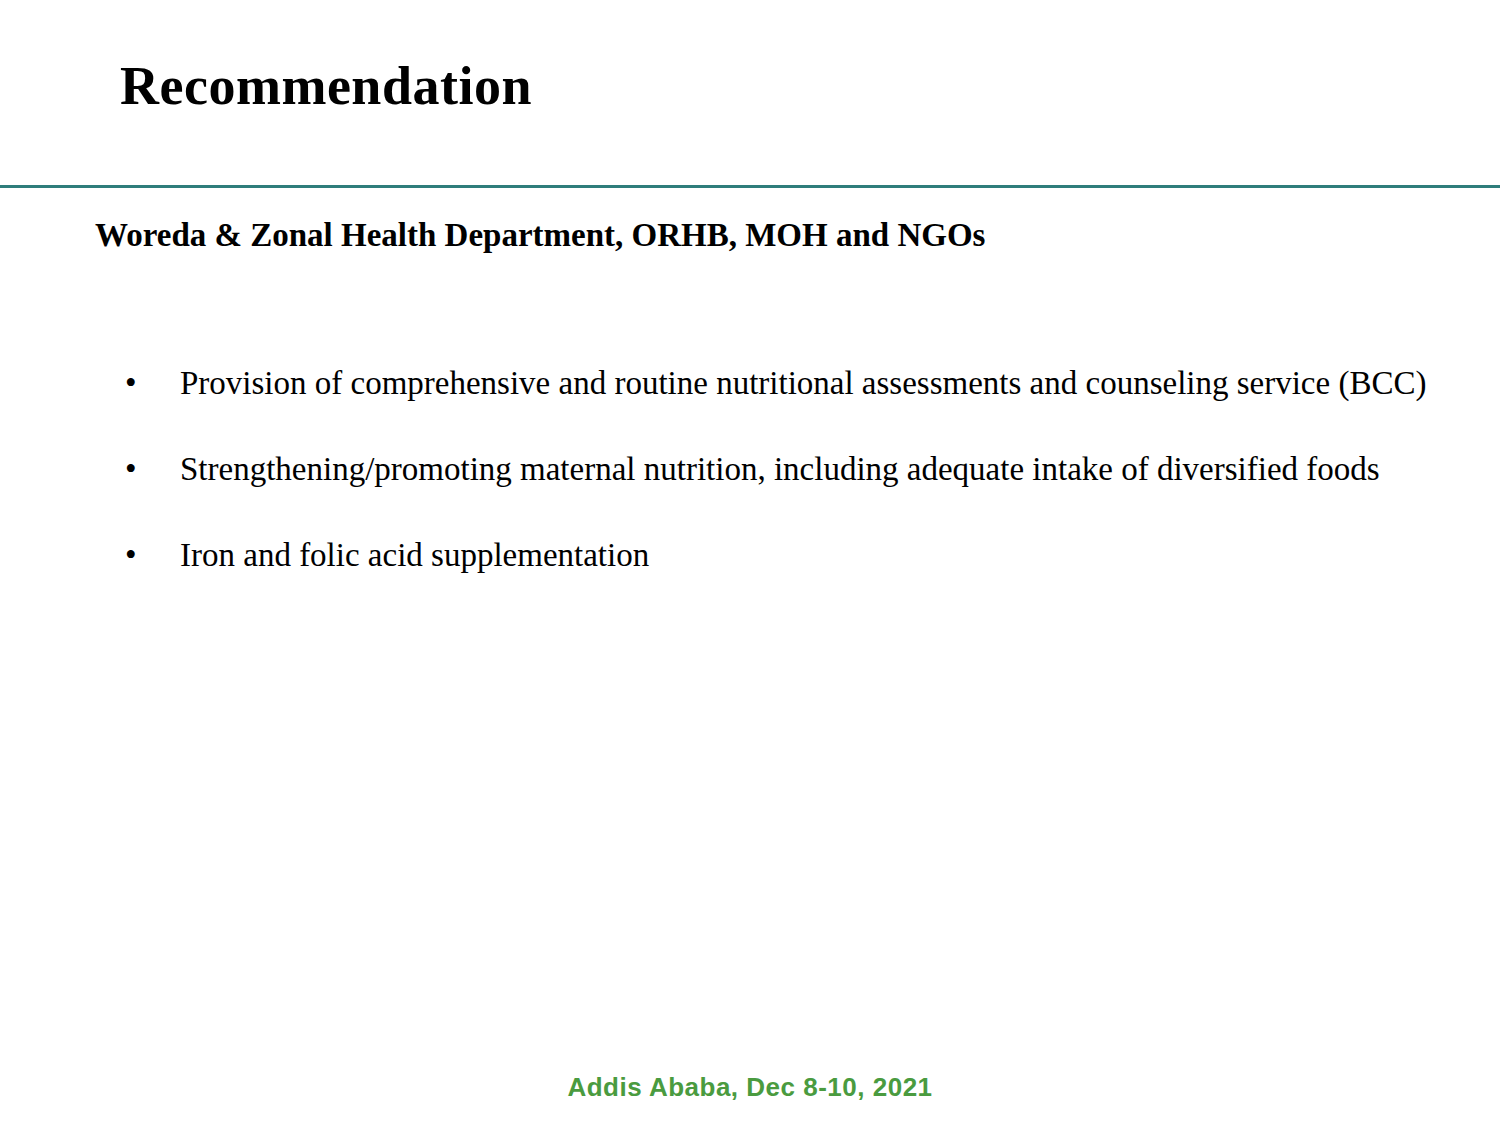Recommendation
Woreda & Zonal Health Department, ORHB, MOH and NGOs
Provision of comprehensive and routine nutritional assessments and counseling service (BCC)
Strengthening/promoting maternal nutrition, including adequate intake of diversified foods
Iron and folic acid supplementation
Addis Ababa, Dec 8-10, 2021